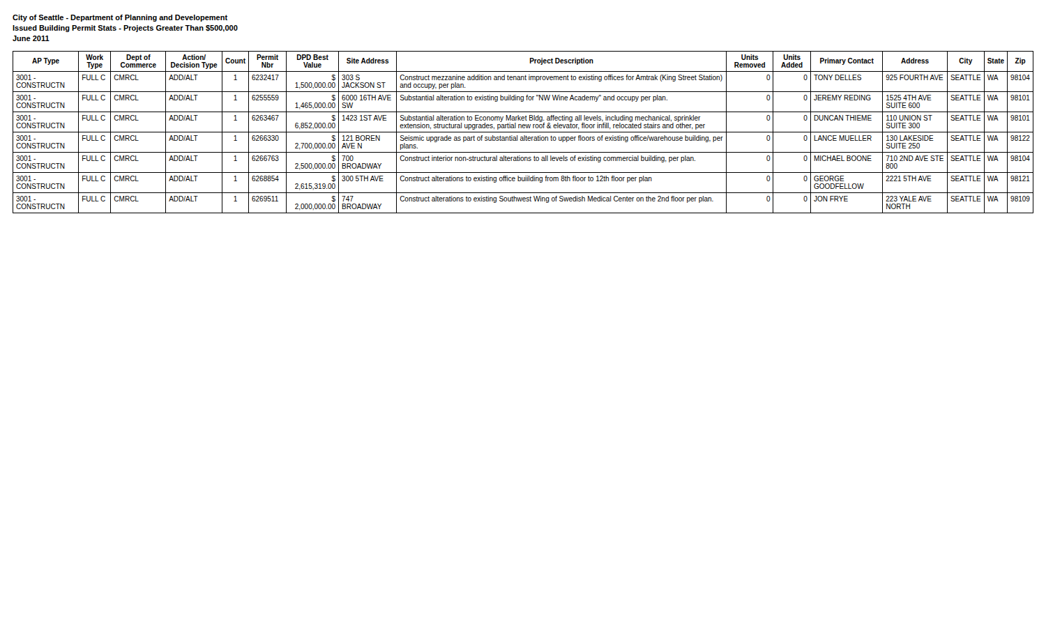City of Seattle - Department of Planning and Developement
Issued Building Permit Stats - Projects Greater Than $500,000
June 2011
| AP Type | Work Type | Dept of Commerce | Action/ Decision Type | Count | Permit Nbr | DPD Best Value | Site Address | Project Description | Units Removed | Units Added | Primary Contact | Address | City | State | Zip |
| --- | --- | --- | --- | --- | --- | --- | --- | --- | --- | --- | --- | --- | --- | --- | --- |
| 3001 - CONSTRUCTN | FULL C | CMRCL | ADD/ALT | 1 | 6232417 | $ 1,500,000.00 | 303 S JACKSON ST | Construct mezzanine addition and tenant improvement to existing offices for Amtrak (King Street Station) and occupy, per plan. | 0 | 0 | TONY DELLES | 925 FOURTH AVE | SEATTLE | WA | 98104 |
| 3001 - CONSTRUCTN | FULL C | CMRCL | ADD/ALT | 1 | 6255559 | $ 1,465,000.00 | 6000 16TH AVE SW | Substantial alteration to existing building for "NW Wine Academy" and occupy per plan. | 0 | 0 | JEREMY REDING | 1525 4TH AVE SUITE 600 | SEATTLE | WA | 98101 |
| 3001 - CONSTRUCTN | FULL C | CMRCL | ADD/ALT | 1 | 6263467 | $ 6,852,000.00 | 1423 1ST AVE | Substantial alteration to Economy Market Bldg. affecting all levels, including mechanical, sprinkler extension, structural upgrades, partial new roof & elevator, floor infill, relocated stairs and other, per | 0 | 0 | DUNCAN THIEME | 110 UNION ST SUITE 300 | SEATTLE | WA | 98101 |
| 3001 - CONSTRUCTN | FULL C | CMRCL | ADD/ALT | 1 | 6266330 | $ 2,700,000.00 | 121 BOREN AVE N | Seismic upgrade as part of substantial alteration to upper floors of existing office/warehouse building, per plans. | 0 | 0 | LANCE MUELLER | 130 LAKESIDE SUITE 250 | SEATTLE | WA | 98122 |
| 3001 - CONSTRUCTN | FULL C | CMRCL | ADD/ALT | 1 | 6266763 | $ 2,500,000.00 | 700 BROADWAY | Construct interior non-structural alterations to all levels of existing commercial building, per plan. | 0 | 0 | MICHAEL BOONE | 710 2ND AVE STE 800 | SEATTLE | WA | 98104 |
| 3001 - CONSTRUCTN | FULL C | CMRCL | ADD/ALT | 1 | 6268854 | $ 2,615,319.00 | 300 5TH AVE | Construct alterations to existing office buiilding from 8th floor to 12th floor per plan | 0 | 0 | GEORGE GOODFELLOW | 2221 5TH AVE | SEATTLE | WA | 98121 |
| 3001 - CONSTRUCTN | FULL C | CMRCL | ADD/ALT | 1 | 6269511 | $ 2,000,000.00 | 747 BROADWAY | Construct alterations to existing Southwest Wing of Swedish Medical Center on the 2nd floor per plan. | 0 | 0 | JON FRYE | 223 YALE AVE NORTH | SEATTLE | WA | 98109 |